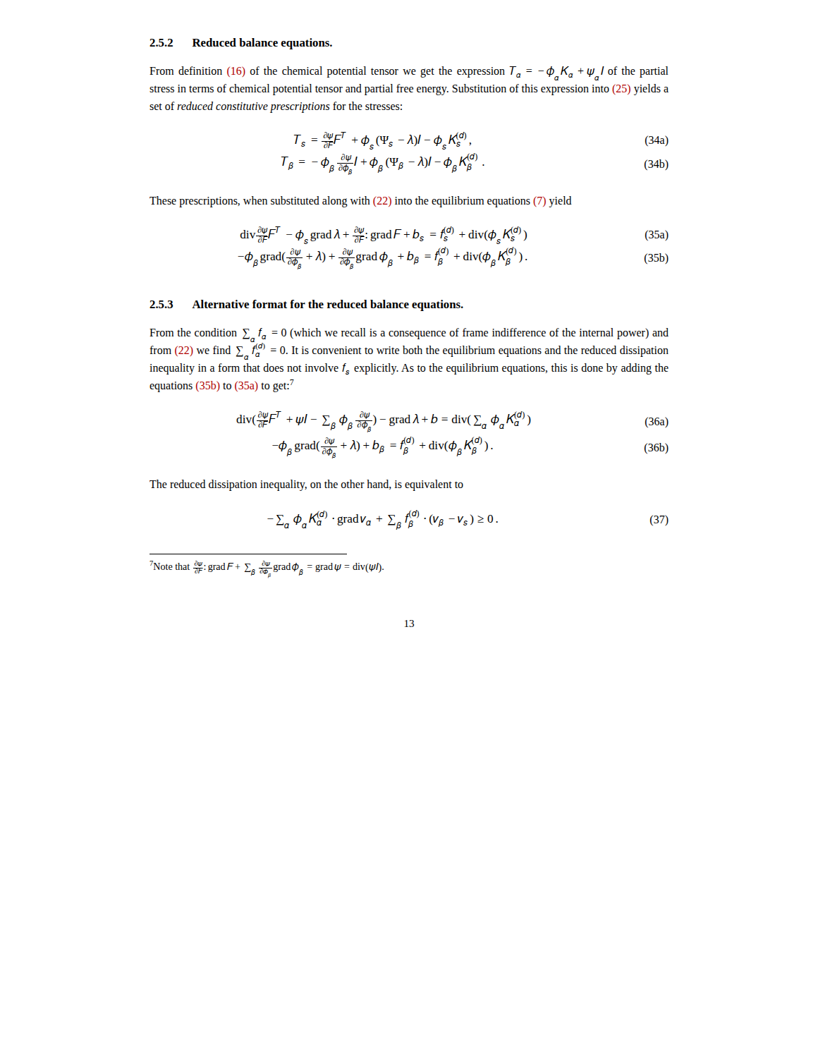2.5.2 Reduced balance equations.
From definition (16) of the chemical potential tensor we get the expression Tα=−ϕαKα+ψαI of the partial stress in terms of chemical potential tensor and partial free energy. Substitution of this expression into (25) yields a set of reduced constitutive prescriptions for the stresses:
| T s = ∂ ψ ∂ F F T + ϕ s ( Ψ s − λ ) I − ϕ s K s ( d ) , | (34a) |
| T β = − ϕ β ∂ ψ ∂ ϕ β I + ϕ β ( Ψ β − λ ) I − ϕ β K β ( d ) . | (34b) |
These prescriptions, when substituted along with (22) into the equilibrium equations (7) yield
| div ∂ ψ ∂ F F T − ϕ s grad λ + ∂ ψ ∂ F : grad F + b s = f s ( d ) + div ( ϕ s K s ( d ) ) | (35a) |
| − ϕ β grad ( ∂ ψ ∂ ϕ β + λ ) + ∂ ψ ∂ ϕ β grad ϕ β + b β = f β ( d ) + div ( ϕ β K β ( d ) ) . | (35b) |
2.5.3 Alternative format for the reduced balance equations.
From the condition ∑αfα=0 (which we recall is a consequence of frame indifference of the internal power) and from (22) we find ∑αfα(d)=0. It is convenient to write both the equilibrium equations and the reduced dissipation inequality in a form that does not involve fs explicitly. As to the equilibrium equations, this is done by adding the equations (35b) to (35a) to get:7
| div ( ∂ ψ ∂ F F T + ψ I − ∑ β ϕ β ∂ ψ ∂ ϕ β ) − grad λ + b = div ( ∑ α ϕ α K α ( d ) ) | (36a) |
| − ϕ β grad ( ∂ ψ ∂ ϕ β + λ ) + b β = f β ( d ) + div ( ϕ β K β ( d ) ) . | (36b) |
The reduced dissipation inequality, on the other hand, is equivalent to
| − ∑ α ϕ α K α ( d ) ⋅ grad v α + ∑ β f β ( d ) ⋅ ( v β − v s ) ≥ 0 . | (37) |
7Note that ∂ψ∂F:gradF+∑β∂ψ∂ϕβgradϕβ=gradψ=div(ψI).
13